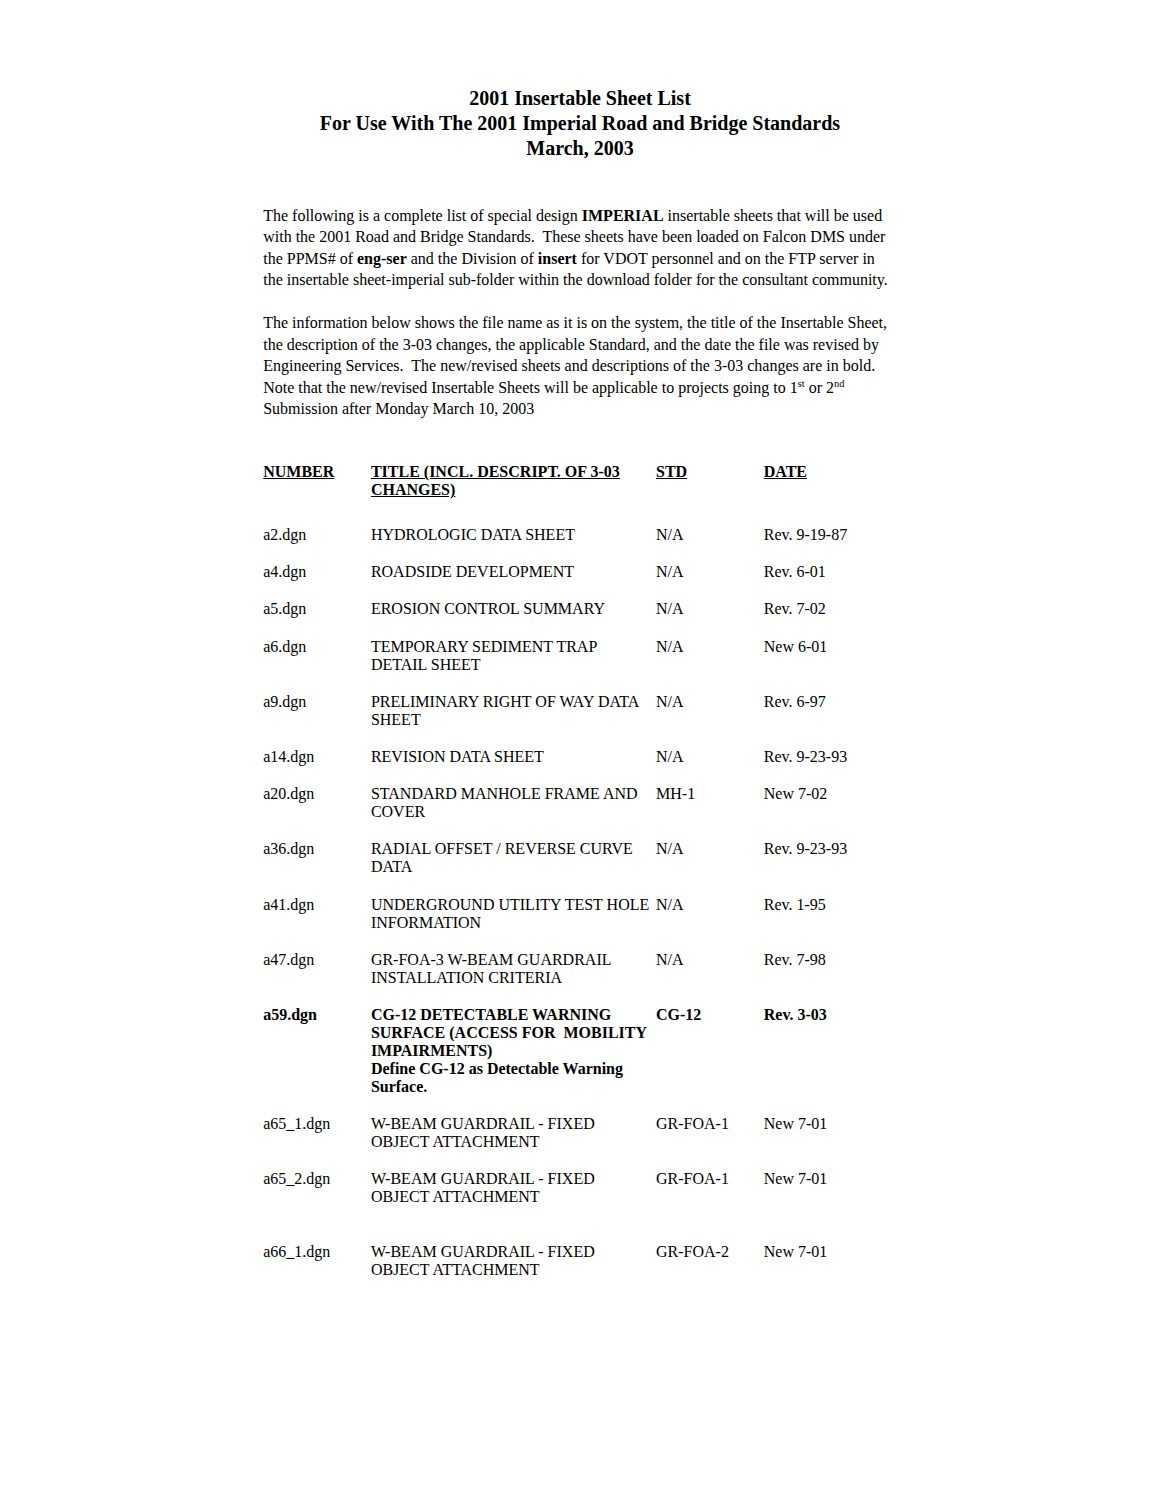2001 Insertable Sheet List For Use With The 2001 Imperial Road and Bridge Standards March, 2003
The following is a complete list of special design IMPERIAL insertable sheets that will be used with the 2001 Road and Bridge Standards. These sheets have been loaded on Falcon DMS under the PPMS# of eng-ser and the Division of insert for VDOT personnel and on the FTP server in the insertable sheet-imperial sub-folder within the download folder for the consultant community.
The information below shows the file name as it is on the system, the title of the Insertable Sheet, the description of the 3-03 changes, the applicable Standard, and the date the file was revised by Engineering Services. The new/revised sheets and descriptions of the 3-03 changes are in bold. Note that the new/revised Insertable Sheets will be applicable to projects going to 1st or 2nd Submission after Monday March 10, 2003
| NUMBER | TITLE (INCL. DESCRIPT. OF 3-03 CHANGES) | STD | DATE |
| --- | --- | --- | --- |
| a2.dgn | HYDROLOGIC DATA SHEET | N/A | Rev. 9-19-87 |
| a4.dgn | ROADSIDE DEVELOPMENT | N/A | Rev. 6-01 |
| a5.dgn | EROSION CONTROL SUMMARY | N/A | Rev. 7-02 |
| a6.dgn | TEMPORARY SEDIMENT TRAP DETAIL SHEET | N/A | New 6-01 |
| a9.dgn | PRELIMINARY RIGHT OF WAY DATA SHEET | N/A | Rev. 6-97 |
| a14.dgn | REVISION DATA SHEET | N/A | Rev. 9-23-93 |
| a20.dgn | STANDARD MANHOLE FRAME AND COVER | MH-1 | New 7-02 |
| a36.dgn | RADIAL OFFSET / REVERSE CURVE DATA | N/A | Rev. 9-23-93 |
| a41.dgn | UNDERGROUND UTILITY TEST HOLE INFORMATION | N/A | Rev. 1-95 |
| a47.dgn | GR-FOA-3 W-BEAM GUARDRAIL INSTALLATION CRITERIA | N/A | Rev. 7-98 |
| a59.dgn | CG-12 DETECTABLE WARNING SURFACE (ACCESS FOR MOBILITY IMPAIRMENTS) Define CG-12 as Detectable Warning Surface. | CG-12 | Rev. 3-03 |
| a65_1.dgn | W-BEAM GUARDRAIL - FIXED OBJECT ATTACHMENT | GR-FOA-1 | New 7-01 |
| a65_2.dgn | W-BEAM GUARDRAIL - FIXED OBJECT ATTACHMENT | GR-FOA-1 | New 7-01 |
| a66_1.dgn | W-BEAM GUARDRAIL - FIXED OBJECT ATTACHMENT | GR-FOA-2 | New 7-01 |